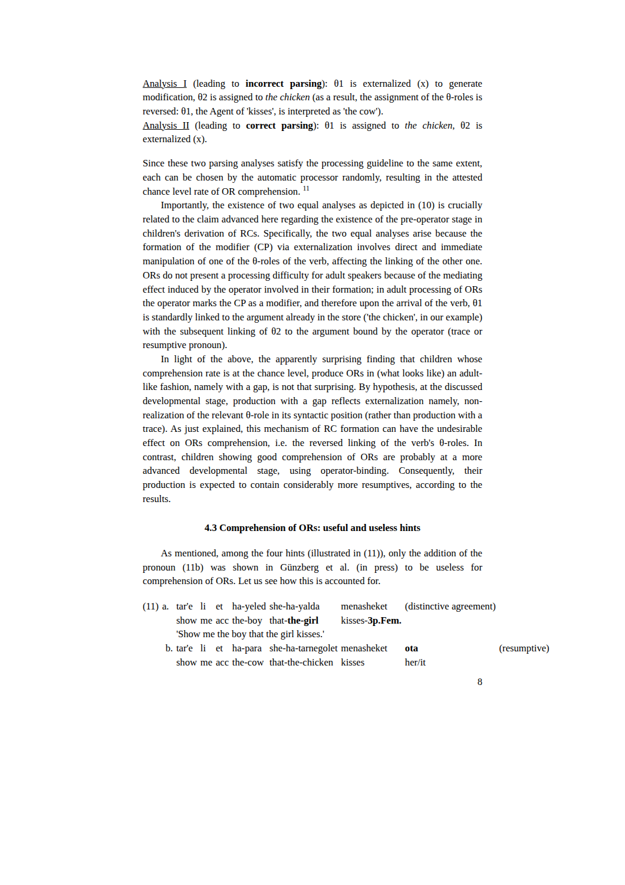Analysis I (leading to incorrect parsing): θ1 is externalized (x) to generate modification, θ2 is assigned to the chicken (as a result, the assignment of the θ-roles is reversed: θ1, the Agent of 'kisses', is interpreted as 'the cow').
Analysis II (leading to correct parsing): θ1 is assigned to the chicken, θ2 is externalized (x).
Since these two parsing analyses satisfy the processing guideline to the same extent, each can be chosen by the automatic processor randomly, resulting in the attested chance level rate of OR comprehension. 11
Importantly, the existence of two equal analyses as depicted in (10) is crucially related to the claim advanced here regarding the existence of the pre-operator stage in children's derivation of RCs. Specifically, the two equal analyses arise because the formation of the modifier (CP) via externalization involves direct and immediate manipulation of one of the θ-roles of the verb, affecting the linking of the other one. ORs do not present a processing difficulty for adult speakers because of the mediating effect induced by the operator involved in their formation; in adult processing of ORs the operator marks the CP as a modifier, and therefore upon the arrival of the verb, θ1 is standardly linked to the argument already in the store ('the chicken', in our example) with the subsequent linking of θ2 to the argument bound by the operator (trace or resumptive pronoun).
In light of the above, the apparently surprising finding that children whose comprehension rate is at the chance level, produce ORs in (what looks like) an adult-like fashion, namely with a gap, is not that surprising. By hypothesis, at the discussed developmental stage, production with a gap reflects externalization namely, non-realization of the relevant θ-role in its syntactic position (rather than production with a trace). As just explained, this mechanism of RC formation can have the undesirable effect on ORs comprehension, i.e. the reversed linking of the verb's θ-roles. In contrast, children showing good comprehension of ORs are probably at a more advanced developmental stage, using operator-binding. Consequently, their production is expected to contain considerably more resumptives, according to the results.
4.3 Comprehension of ORs: useful and useless hints
As mentioned, among the four hints (illustrated in (11)), only the addition of the pronoun (11b) was shown in Günzberg et al. (in press) to be useless for comprehension of ORs. Let us see how this is accounted for.
| (11) | a. | tar'e | li | et | ha-yeled | she-ha-yalda | menasheket | (distinctive agreement) |
| | | show | me | acc | the-boy | that- the-girl | kisses- 3p.Fem. | |
| | | 'Show me the boy that the girl kisses.' |
| | b. | tar'e | li | et | ha-para | she-ha-tarnegolet | menasheket | ota | (resumptive) |
| | | show | me | acc | the-cow | that-the-chicken | kisses | her/it | |
8